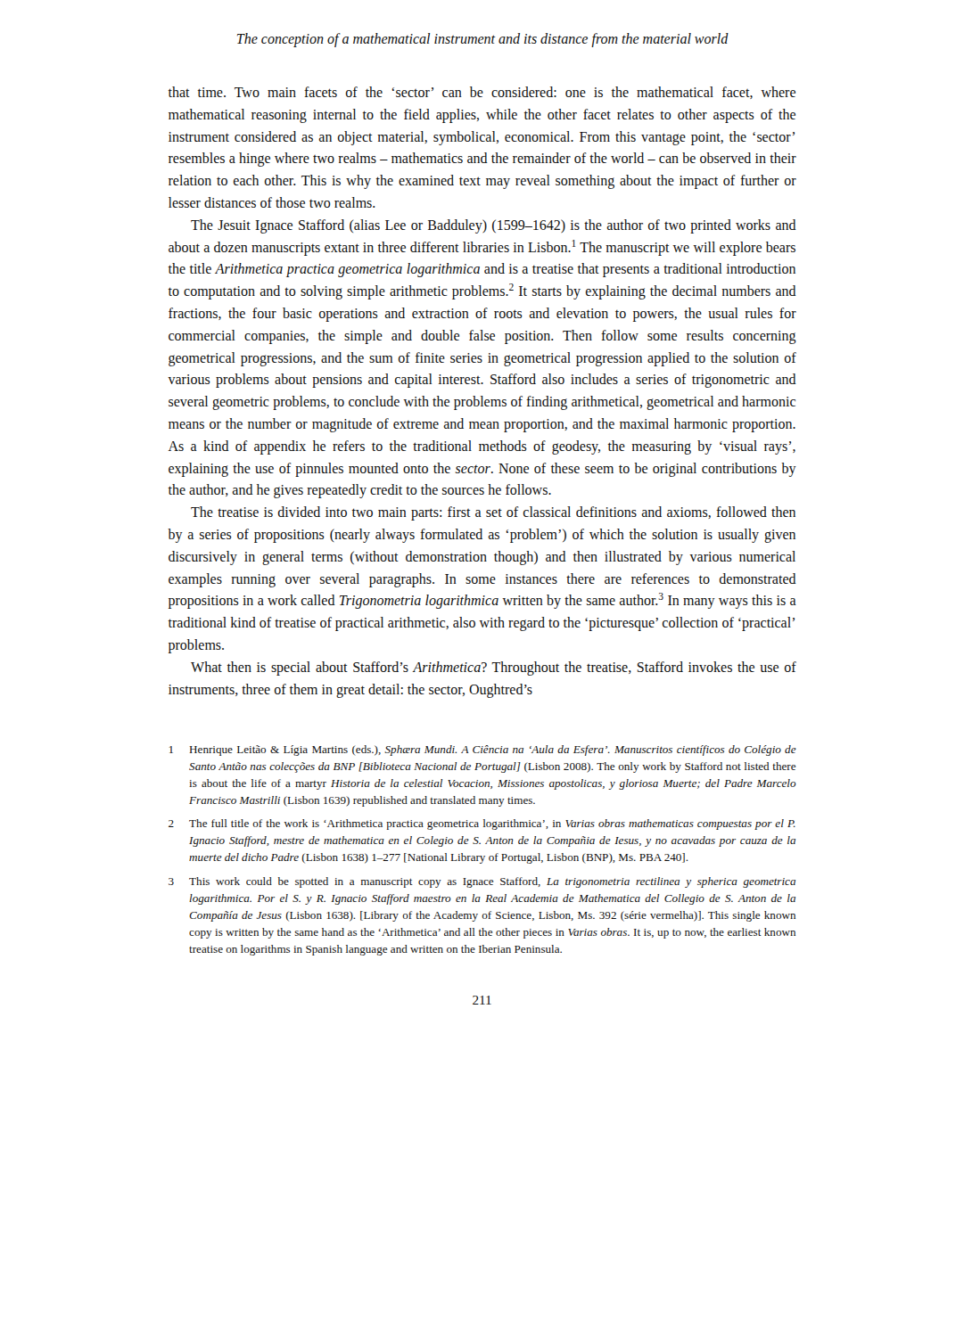The conception of a mathematical instrument and its distance from the material world
that time. Two main facets of the ‘sector’ can be considered: one is the mathematical facet, where mathematical reasoning internal to the field applies, while the other facet relates to other aspects of the instrument considered as an object material, symbolical, economical. From this vantage point, the ‘sector’ resembles a hinge where two realms – mathematics and the remainder of the world – can be observed in their relation to each other. This is why the examined text may reveal something about the impact of further or lesser distances of those two realms.
The Jesuit Ignace Stafford (alias Lee or Badduley) (1599–1642) is the author of two printed works and about a dozen manuscripts extant in three different libraries in Lisbon.1 The manuscript we will explore bears the title Arithmetica practica geometrica logarithmica and is a treatise that presents a traditional introduction to computation and to solving simple arithmetic problems.2 It starts by explaining the decimal numbers and fractions, the four basic operations and extraction of roots and elevation to powers, the usual rules for commercial companies, the simple and double false position. Then follow some results concerning geometrical progressions, and the sum of finite series in geometrical progression applied to the solution of various problems about pensions and capital interest. Stafford also includes a series of trigonometric and several geometric problems, to conclude with the problems of finding arithmetical, geometrical and harmonic means or the number or magnitude of extreme and mean proportion, and the maximal harmonic proportion. As a kind of appendix he refers to the traditional methods of geodesy, the measuring by ‘visual rays’, explaining the use of pinnules mounted onto the sector. None of these seem to be original contributions by the author, and he gives repeatedly credit to the sources he follows.
The treatise is divided into two main parts: first a set of classical definitions and axioms, followed then by a series of propositions (nearly always formulated as ‘problem’) of which the solution is usually given discursively in general terms (without demonstration though) and then illustrated by various numerical examples running over several paragraphs. In some instances there are references to demonstrated propositions in a work called Trigonometria logarithmica written by the same author.3 In many ways this is a traditional kind of treatise of practical arithmetic, also with regard to the ‘picturesque’ collection of ‘practical’ problems.
What then is special about Stafford’s Arithmetica? Throughout the treatise, Stafford invokes the use of instruments, three of them in great detail: the sector, Oughtred’s
Henrique Leitão & Lígia Martins (eds.), Sphæra Mundi. A Ciência na ‘Aula da Esfera’. Manuscritos científicos do Colégio de Santo Antão nas colecções da BNP [Biblioteca Nacional de Portugal] (Lisbon 2008). The only work by Stafford not listed there is about the life of a martyr Historia de la celestial Vocacion, Missiones apostolicas, y gloriosa Muerte; del Padre Marcelo Francisco Mastrilli (Lisbon 1639) republished and translated many times.
The full title of the work is ‘Arithmetica practica geometrica logarithmica’, in Varias obras mathematicas compuestas por el P. Ignacio Stafford, mestre de mathematica en el Colegio de S. Anton de la Compañia de Iesus, y no acavadas por cauza de la muerte del dicho Padre (Lisbon 1638) 1–277 [National Library of Portugal, Lisbon (BNP), Ms. PBA 240].
This work could be spotted in a manuscript copy as Ignace Stafford, La trigonometria rectilinea y spherica geometrica logarithmica. Por el S. y R. Ignacio Stafford maestro en la Real Academia de Mathematica del Collegio de S. Anton de la Compañía de Jesus (Lisbon 1638). [Library of the Academy of Science, Lisbon, Ms. 392 (série vermelha)]. This single known copy is written by the same hand as the ‘Arithmetica’ and all the other pieces in Varias obras. It is, up to now, the earliest known treatise on logarithms in Spanish language and written on the Iberian Peninsula.
211